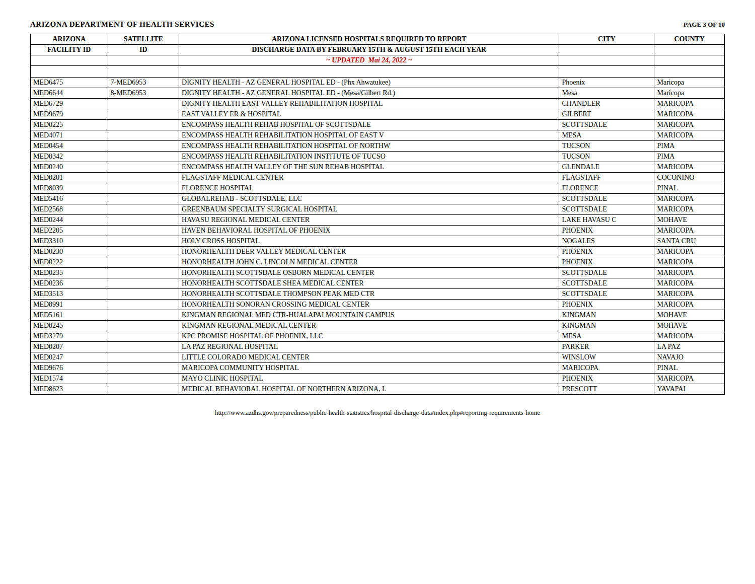ARIZONA DEPARTMENT OF HEALTH SERVICES
PAGE 3 OF 10
| ARIZONA | SATELLITE | ARIZONA LICENSED HOSPITALS REQUIRED TO REPORT | CITY | COUNTY |
| --- | --- | --- | --- | --- |
| FACILITY ID | ID | DISCHARGE DATA BY FEBRUARY 15TH & AUGUST 15TH EACH YEAR | | |
| | | ~ UPDATED Mai 24, 2022 ~ | | |
| MED6475 | 7-MED6953 | DIGNITY HEALTH - AZ GENERAL HOSPITAL ED - (Phx Ahwatukee) | Phoenix | Maricopa |
| MED6644 | 8-MED6953 | DIGNITY HEALTH - AZ GENERAL HOSPITAL ED - (Mesa/Gilbert Rd.) | Mesa | Maricopa |
| MED6729 | | DIGNITY HEALTH EAST VALLEY REHABILITATION HOSPITAL | CHANDLER | MARICOPA |
| MED9679 | | EAST VALLEY ER & HOSPITAL | GILBERT | MARICOPA |
| MED0225 | | ENCOMPASS HEALTH REHAB HOSPITAL OF SCOTTSDALE | SCOTTSDALE | MARICOPA |
| MED4071 | | ENCOMPASS HEALTH REHABILITATION HOSPITAL OF EAST V | MESA | MARICOPA |
| MED0454 | | ENCOMPASS HEALTH REHABILITATION HOSPITAL OF NORTHW | TUCSON | PIMA |
| MED0342 | | ENCOMPASS HEALTH REHABILITATION INSTITUTE OF TUCSO | TUCSON | PIMA |
| MED0240 | | ENCOMPASS HEALTH VALLEY OF THE SUN REHAB HOSPITAL | GLENDALE | MARICOPA |
| MED0201 | | FLAGSTAFF MEDICAL CENTER | FLAGSTAFF | COCONINO |
| MED8039 | | FLORENCE HOSPITAL | FLORENCE | PINAL |
| MED5416 | | GLOBALREHAB - SCOTTSDALE, LLC | SCOTTSDALE | MARICOPA |
| MED2568 | | GREENBAUM SPECIALTY SURGICAL HOSPITAL | SCOTTSDALE | MARICOPA |
| MED0244 | | HAVASU REGIONAL MEDICAL CENTER | LAKE HAVASU C | MOHAVE |
| MED2205 | | HAVEN BEHAVIORAL HOSPITAL OF PHOENIX | PHOENIX | MARICOPA |
| MED3310 | | HOLY CROSS HOSPITAL | NOGALES | SANTA CRU |
| MED0230 | | HONORHEALTH DEER VALLEY MEDICAL CENTER | PHOENIX | MARICOPA |
| MED0222 | | HONORHEALTH JOHN C. LINCOLN MEDICAL CENTER | PHOENIX | MARICOPA |
| MED0235 | | HONORHEALTH SCOTTSDALE OSBORN MEDICAL CENTER | SCOTTSDALE | MARICOPA |
| MED0236 | | HONORHEALTH SCOTTSDALE SHEA MEDICAL CENTER | SCOTTSDALE | MARICOPA |
| MED3513 | | HONORHEALTH SCOTTSDALE THOMPSON PEAK MED CTR | SCOTTSDALE | MARICOPA |
| MED8991 | | HONORHEALTH SONORAN CROSSING MEDICAL CENTER | PHOENIX | MARICOPA |
| MED5161 | | KINGMAN REGIONAL MED CTR-HUALAPAI MOUNTAIN CAMPUS | KINGMAN | MOHAVE |
| MED0245 | | KINGMAN REGIONAL MEDICAL CENTER | KINGMAN | MOHAVE |
| MED3279 | | KPC PROMISE HOSPITAL OF PHOENIX, LLC | MESA | MARICOPA |
| MED0207 | | LA PAZ REGIONAL HOSPITAL | PARKER | LA PAZ |
| MED0247 | | LITTLE COLORADO MEDICAL CENTER | WINSLOW | NAVAJO |
| MED9676 | | MARICOPA COMMUNITY HOSPITAL | MARICOPA | PINAL |
| MED1574 | | MAYO CLINIC HOSPITAL | PHOENIX | MARICOPA |
| MED8623 | | MEDICAL BEHAVIORAL HOSPITAL OF NORTHERN ARIZONA, L | PRESCOTT | YAVAPAI |
http://www.azdhs.gov/preparedness/public-health-statistics/hospital-discharge-data/index.php#reporting-requirements-home